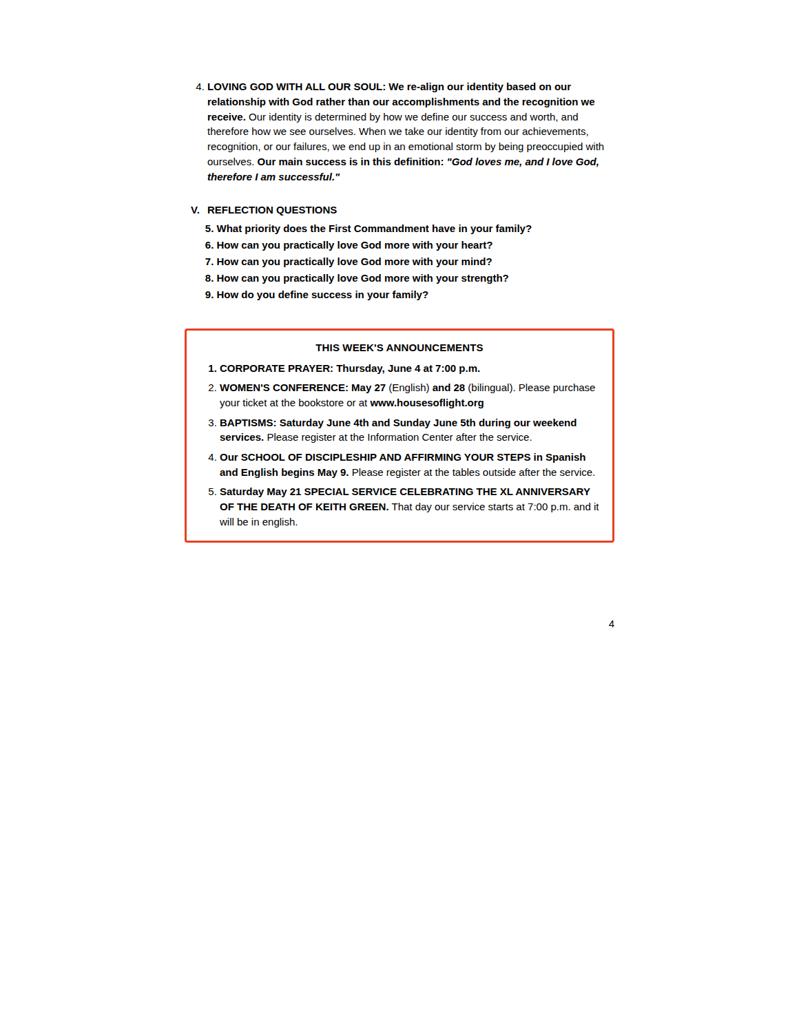LOVING GOD WITH ALL OUR SOUL: We re-align our identity based on our relationship with God rather than our accomplishments and the recognition we receive. Our identity is determined by how we define our success and worth, and therefore how we see ourselves. When we take our identity from our achievements, recognition, or our failures, we end up in an emotional storm by being preoccupied with ourselves. Our main success is in this definition: "God loves me, and I love God, therefore I am successful."
V. REFLECTION QUESTIONS
What priority does the First Commandment have in your family?
How can you practically love God more with your heart?
How can you practically love God more with your mind?
How can you practically love God more with your strength?
How do you define success in your family?
THIS WEEK'S ANNOUNCEMENTS
CORPORATE PRAYER: Thursday, June 4 at 7:00 p.m.
WOMEN'S CONFERENCE: May 27 (English) and 28 (bilingual). Please purchase your ticket at the bookstore or at www.housesoflight.org
BAPTISMS: Saturday June 4th and Sunday June 5th during our weekend services. Please register at the Information Center after the service.
Our SCHOOL OF DISCIPLESHIP AND AFFIRMING YOUR STEPS in Spanish and English begins May 9. Please register at the tables outside after the service.
Saturday May 21 SPECIAL SERVICE CELEBRATING THE XL ANNIVERSARY OF THE DEATH OF KEITH GREEN. That day our service starts at 7:00 p.m. and it will be in english.
4